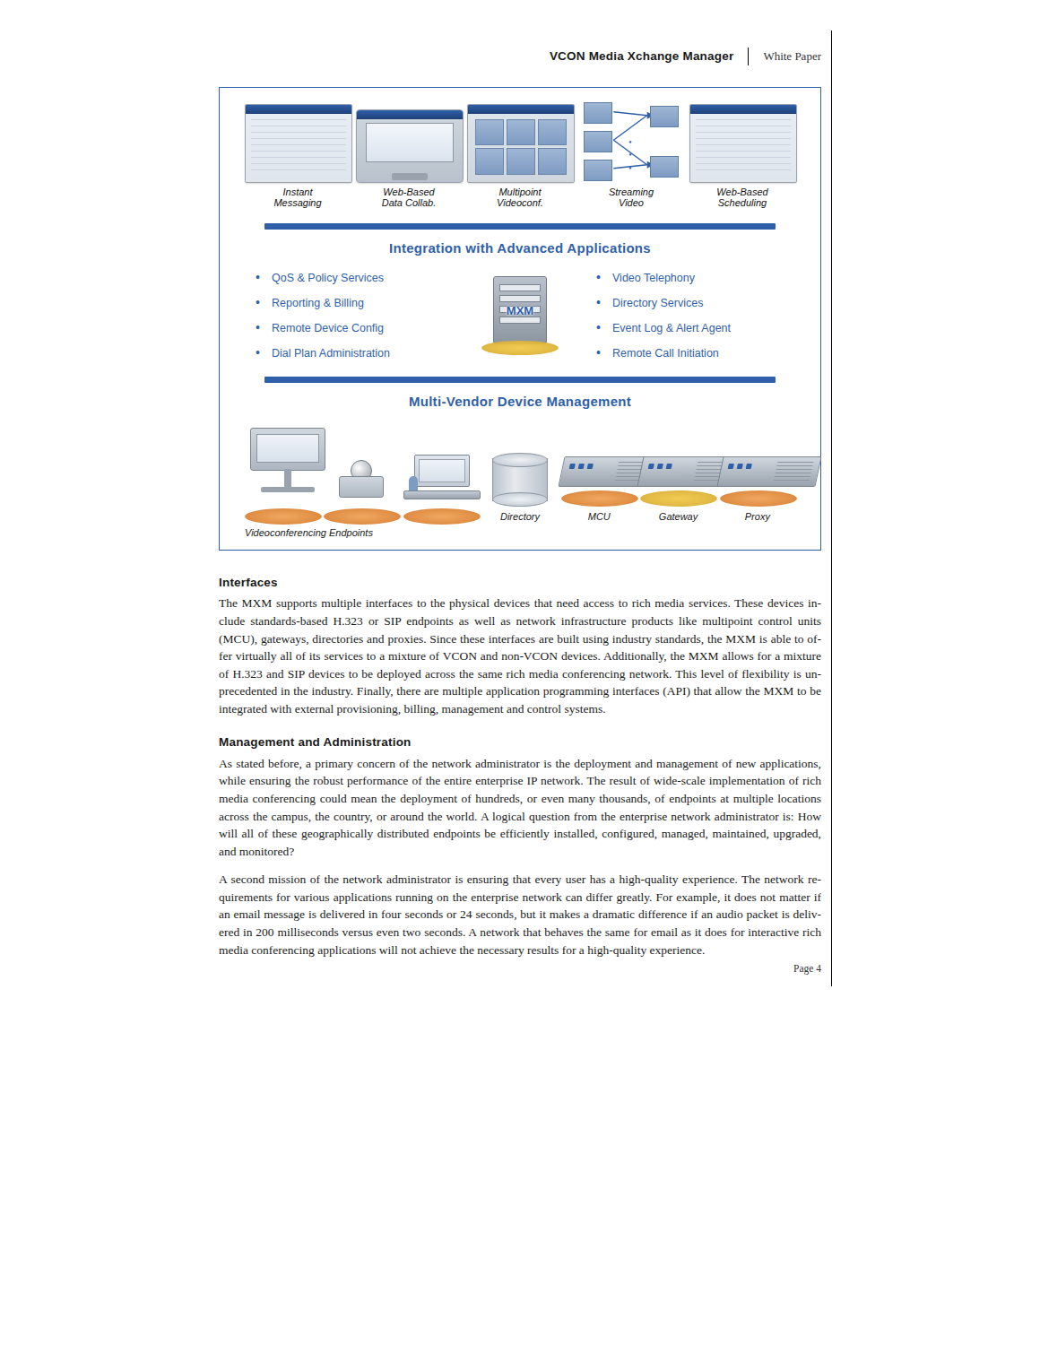VCON Media Xchange Manager White Paper
Instant
Messaging
Web-Based
Data Collab.
Multipoint
Videoconf.
•
•
•
Streaming
Video
Web-Based
Scheduling
Integration with Advanced Applications
QoS & Policy Services
Reporting & Billing
Remote Device Config
Dial Plan Administration
MXM
Video Telephony
Directory Services
Event Log & Alert Agent
Remote Call Initiation
Multi-Vendor Device Management
Directory
MCU
Gateway
Proxy
Videoconferencing Endpoints
Interfaces
The MXM supports multiple interfaces to the physical devices that need access to rich media services. These devices include standards-based H.323 or SIP endpoints as well as network infrastructure products like multipoint control units (MCU), gateways, directories and proxies. Since these interfaces are built using industry standards, the MXM is able to offer virtually all of its services to a mixture of VCON and non-VCON devices. Additionally, the MXM allows for a mixture of H.323 and SIP devices to be deployed across the same rich media conferencing network. This level of flexibility is unprecedented in the industry. Finally, there are multiple application programming interfaces (API) that allow the MXM to be integrated with external provisioning, billing, management and control systems.
Management and Administration
As stated before, a primary concern of the network administrator is the deployment and management of new applications, while ensuring the robust performance of the entire enterprise IP network. The result of wide-scale implementation of rich media conferencing could mean the deployment of hundreds, or even many thousands, of endpoints at multiple locations across the campus, the country, or around the world. A logical question from the enterprise network administrator is: How will all of these geographically distributed endpoints be efficiently installed, configured, managed, maintained, upgraded, and monitored?
A second mission of the network administrator is ensuring that every user has a high-quality experience. The network requirements for various applications running on the enterprise network can differ greatly. For example, it does not matter if an email message is delivered in four seconds or 24 seconds, but it makes a dramatic difference if an audio packet is delivered in 200 milliseconds versus even two seconds. A network that behaves the same for email as it does for interactive rich media conferencing applications will not achieve the necessary results for a high-quality experience.
Page 4